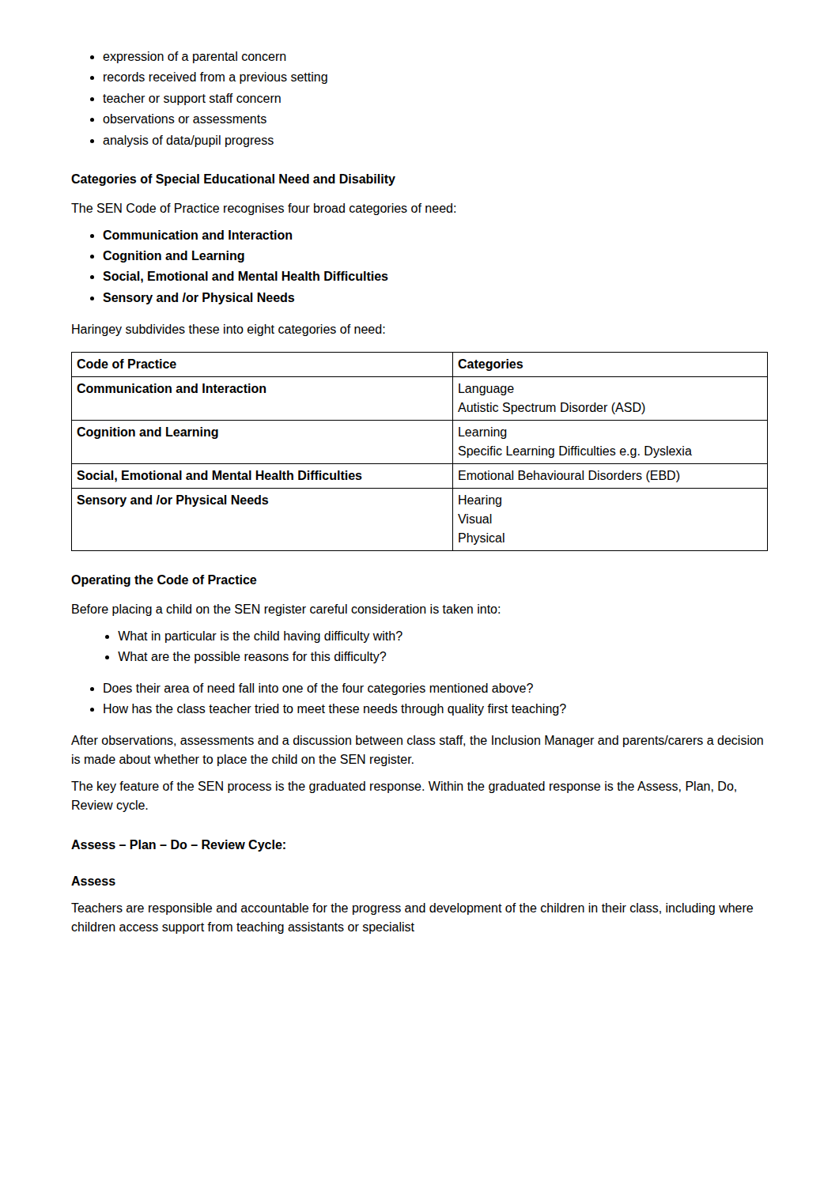expression of a parental concern
records received from a previous setting
teacher or support staff concern
observations or assessments
analysis of data/pupil progress
Categories of Special Educational Need and Disability
The SEN Code of Practice recognises four broad categories of need:
Communication and Interaction
Cognition and Learning
Social, Emotional and Mental Health Difficulties
Sensory and /or Physical Needs
Haringey subdivides these into eight categories of need:
| Code of Practice | Categories |
| --- | --- |
| Communication and Interaction | Language Autistic Spectrum Disorder (ASD) |
| Cognition and Learning | Learning Specific Learning Difficulties e.g. Dyslexia |
| Social, Emotional and Mental Health Difficulties | Emotional Behavioural Disorders (EBD) |
| Sensory and /or Physical Needs | Hearing Visual Physical |
Operating the Code of Practice
Before placing a child on the SEN register careful consideration is taken into:
What in particular is the child having difficulty with?
What are the possible reasons for this difficulty?
Does their area of need fall into one of the four categories mentioned above?
How has the class teacher tried to meet these needs through quality first teaching?
After observations, assessments and a discussion between class staff, the Inclusion Manager and parents/carers a decision is made about whether to place the child on the SEN register.
The key feature of the SEN process is the graduated response. Within the graduated response is the Assess, Plan, Do, Review cycle.
Assess – Plan – Do – Review Cycle:
Assess
Teachers are responsible and accountable for the progress and development of the children in their class, including where children access support from teaching assistants or specialist